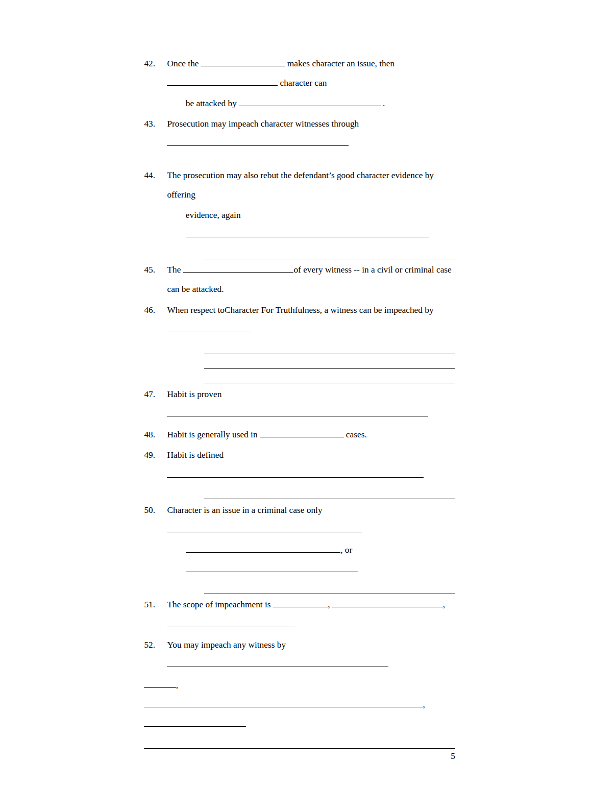42. Once the makes character an issue, then character can be attacked by .
43. Prosecution may impeach character witnesses through
44. The prosecution may also rebut the defendant’s good character evidence by offering evidence, again
45. The of every witness -- in a civil or criminal case can be attacked.
46. When respect toCharacter For Truthfulness, a witness can be impeached by
47. Habit is proven
48. Habit is generally used in cases.
49. Habit is defined
50. Character is an issue in a criminal case only , or
51. The scope of impeachment is , ,
52. You may impeach any witness by
, ,
5